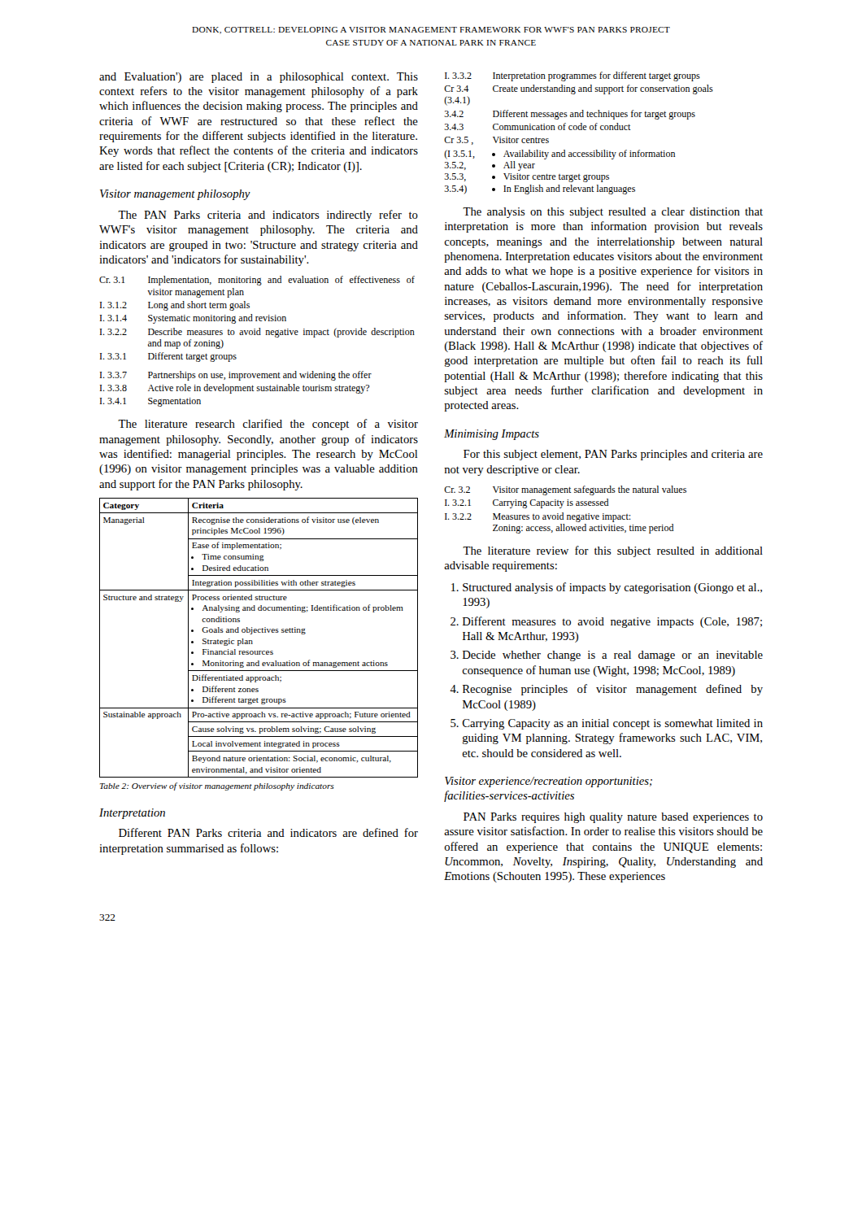DONK, COTTRELL: DEVELOPING A VISITOR MANAGEMENT FRAMEWORK FOR WWF'S PAN PARKS PROJECT
CASE STUDY OF A NATIONAL PARK IN FRANCE
and Evaluation') are placed in a philosophical context. This context refers to the visitor management philosophy of a park which influences the decision making process. The principles and criteria of WWF are restructured so that these reflect the requirements for the different subjects identified in the literature. Key words that reflect the contents of the criteria and indicators are listed for each subject [Criteria (CR); Indicator (I)].
Visitor management philosophy
The PAN Parks criteria and indicators indirectly refer to WWF's visitor management philosophy. The criteria and indicators are grouped in two: 'Structure and strategy criteria and indicators' and 'indicators for sustainability'.
| Cr. 3.1 | Implementation, monitoring and evaluation of effectiveness of visitor management plan |
| I. 3.1.2 | Long and short term goals |
| I. 3.1.4 | Systematic monitoring and revision |
| I. 3.2.2 | Describe measures to avoid negative impact (provide description and map of zoning) |
| I. 3.3.1 | Different target groups |
| I. 3.3.7 | Partnerships on use, improvement and widening the offer |
| I. 3.3.8 | Active role in development sustainable tourism strategy? |
| I. 3.4.1 | Segmentation |
The literature research clarified the concept of a visitor management philosophy. Secondly, another group of indicators was identified: managerial principles. The research by McCool (1996) on visitor management principles was a valuable addition and support for the PAN Parks philosophy.
| Category | Criteria |
| --- | --- |
| Managerial | Recognise the considerations of visitor use (eleven principles McCool 1996) |
| Ease of implementation; Time consuming Desired education |
| Integration possibilities with other strategies |
| Structure and strategy | Process oriented structure Analysing and documenting; Identification of problem conditions Goals and objectives setting Strategic plan Financial resources Monitoring and evaluation of management actions |
| Differentiated approach; Different zones Different target groups |
| Sustainable approach | Pro-active approach vs. re-active approach; Future oriented |
| Cause solving vs. problem solving; Cause solving |
| Local involvement integrated in process |
| Beyond nature orientation: Social, economic, cultural, environmental, and visitor oriented |
Table 2: Overview of visitor management philosophy indicators
Interpretation
Different PAN Parks criteria and indicators are defined for interpretation summarised as follows:
| I. 3.3.2 | Interpretation programmes for different target groups |
| Cr 3.4 (3.4.1) | Create understanding and support for conservation goals |
| 3.4.2 | Different messages and techniques for target groups |
| 3.4.3 | Communication of code of conduct |
| Cr 3.5 , | Visitor centres |
| (I 3.5.1, 3.5.2, 3.5.3, 3.5.4) | Availability and accessibility of information All year Visitor centre target groups In English and relevant languages |
The analysis on this subject resulted a clear distinction that interpretation is more than information provision but reveals concepts, meanings and the interrelationship between natural phenomena. Interpretation educates visitors about the environment and adds to what we hope is a positive experience for visitors in nature (Ceballos-Lascurain,1996). The need for interpretation increases, as visitors demand more environmentally responsive services, products and information. They want to learn and understand their own connections with a broader environment (Black 1998). Hall & McArthur (1998) indicate that objectives of good interpretation are multiple but often fail to reach its full potential (Hall & McArthur (1998); therefore indicating that this subject area needs further clarification and development in protected areas.
Minimising Impacts
For this subject element, PAN Parks principles and criteria are not very descriptive or clear.
| Cr. 3.2 | Visitor management safeguards the natural values |
| I. 3.2.1 | Carrying Capacity is assessed |
| I. 3.2.2 | Measures to avoid negative impact: Zoning: access, allowed activities, time period |
The literature review for this subject resulted in additional advisable requirements:
Structured analysis of impacts by categorisation (Giongo et al., 1993)
Different measures to avoid negative impacts (Cole, 1987; Hall & McArthur, 1993)
Decide whether change is a real damage or an inevitable consequence of human use (Wight, 1998; McCool, 1989)
Recognise principles of visitor management defined by McCool (1989)
Carrying Capacity as an initial concept is somewhat limited in guiding VM planning. Strategy frameworks such LAC, VIM, etc. should be considered as well.
Visitor experience/recreation opportunities;
facilities-services-activities
PAN Parks requires high quality nature based experiences to assure visitor satisfaction. In order to realise this visitors should be offered an experience that contains the UNIQUE elements: Uncommon, Novelty, Inspiring, Quality, Understanding and Emotions (Schouten 1995). These experiences
322